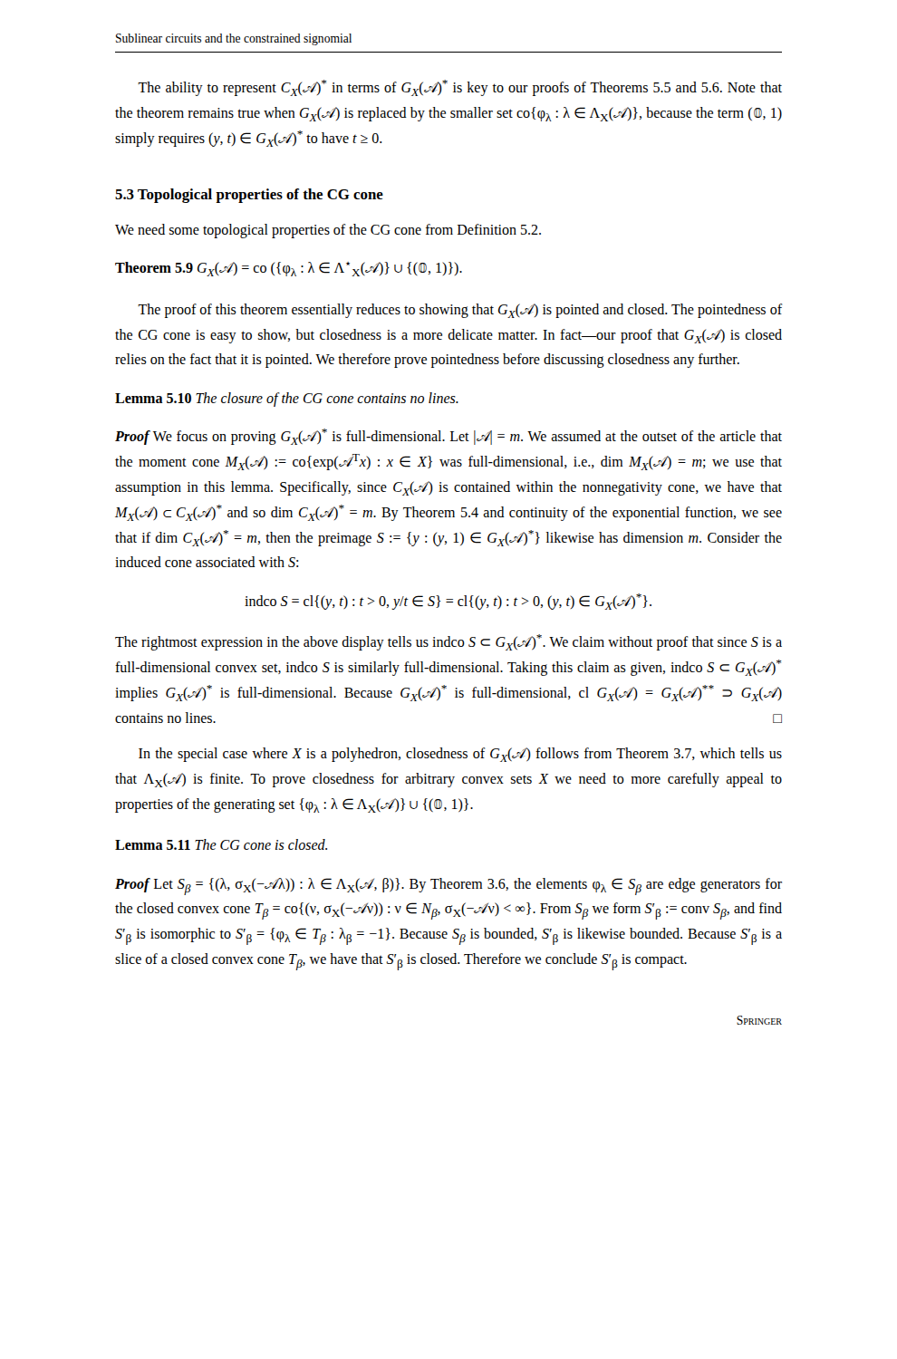Sublinear circuits and the constrained signomial
The ability to represent CX(𝒜)* in terms of GX(𝒜)* is key to our proofs of Theorems 5.5 and 5.6. Note that the theorem remains true when GX(𝒜) is replaced by the smaller set co{φλ : λ ∈ ΛX(𝒜)}, because the term (𝟘, 1) simply requires (y, t) ∈ GX(𝒜)* to have t ≥ 0.
5.3 Topological properties of the CG cone
We need some topological properties of the CG cone from Definition 5.2.
Theorem 5.9 GX(𝒜) = co ({φλ : λ ∈ Λ⋆X(𝒜)} ∪ {(𝟘, 1)}).
The proof of this theorem essentially reduces to showing that GX(𝒜) is pointed and closed. The pointedness of the CG cone is easy to show, but closedness is a more delicate matter. In fact—our proof that GX(𝒜) is closed relies on the fact that it is pointed. We therefore prove pointedness before discussing closedness any further.
Lemma 5.10 The closure of the CG cone contains no lines.
Proof We focus on proving GX(𝒜)* is full-dimensional. Let |𝒜| = m. We assumed at the outset of the article that the moment cone MX(𝒜) := co{exp(𝒜Tx) : x ∈ X} was full-dimensional, i.e., dim MX(𝒜) = m; we use that assumption in this lemma. Specifically, since CX(𝒜) is contained within the nonnegativity cone, we have that MX(𝒜) ⊂ CX(𝒜)* and so dim CX(𝒜)* = m. By Theorem 5.4 and continuity of the exponential function, we see that if dim CX(𝒜)* = m, then the preimage S := {y : (y, 1) ∈ GX(𝒜)*} likewise has dimension m. Consider the induced cone associated with S:
indco S = cl{(y, t) : t > 0, y/t ∈ S} = cl{(y, t) : t > 0, (y, t) ∈ GX(𝒜)*}.
The rightmost expression in the above display tells us indco S ⊂ GX(𝒜)*. We claim without proof that since S is a full-dimensional convex set, indco S is similarly full-dimensional. Taking this claim as given, indco S ⊂ GX(𝒜)* implies GX(𝒜)* is full-dimensional. Because GX(𝒜)* is full-dimensional, cl GX(𝒜) = GX(𝒜)** ⊃ GX(𝒜) contains no lines. □
In the special case where X is a polyhedron, closedness of GX(𝒜) follows from Theorem 3.7, which tells us that ΛX(𝒜) is finite. To prove closedness for arbitrary convex sets X we need to more carefully appeal to properties of the generating set {φλ : λ ∈ ΛX(𝒜)} ∪ {(𝟘, 1)}.
Lemma 5.11 The CG cone is closed.
Proof Let Sβ = {(λ, σX(−𝒜λ)) : λ ∈ ΛX(𝒜, β)}. By Theorem 3.6, the elements φλ ∈ Sβ are edge generators for the closed convex cone Tβ = co{(ν, σX(−𝒜ν)) : ν ∈ Nβ, σX(−𝒜ν) < ∞}. From Sβ we form S′β := conv Sβ, and find S′β is isomorphic to S′β = {φλ ∈ Tβ : λβ = −1}. Because Sβ is bounded, S′β is likewise bounded. Because S′β is a slice of a closed convex cone Tβ, we have that S′β is closed. Therefore we conclude S′β is compact.
Springer